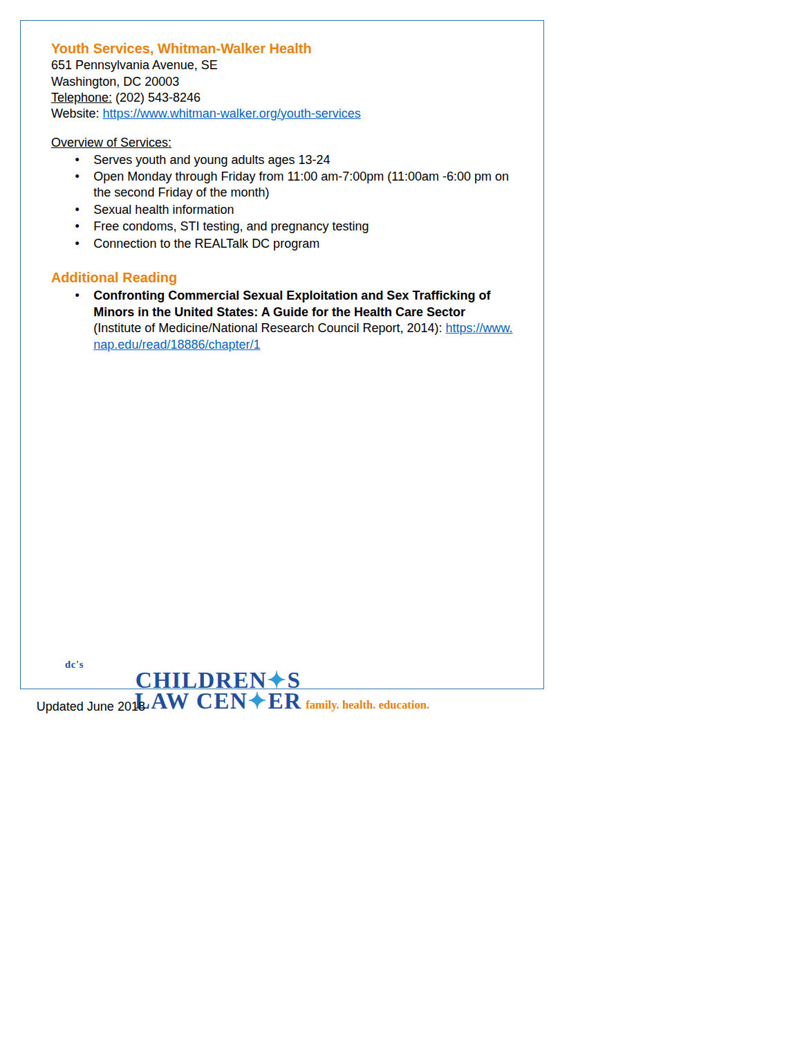Youth Services, Whitman-Walker Health
651 Pennsylvania Avenue, SE
Washington, DC 20003
Telephone: (202) 543-8246
Website: https://www.whitman-walker.org/youth-services
Overview of Services:
Serves youth and young adults ages 13-24
Open Monday through Friday from 11:00 am-7:00pm (11:00am -6:00 pm on the second Friday of the month)
Sexual health information
Free condoms, STI testing, and pregnancy testing
Connection to the REALTalk DC program
Additional Reading
Confronting Commercial Sexual Exploitation and Sex Trafficking of Minors in the United States: A Guide for the Health Care Sector (Institute of Medicine/National Research Council Report, 2014): https://www.nap.edu/read/18886/chapter/1
dc's
CHILDREN✦S
LAW CEN✦ER
family. health. education.
Updated June 2018